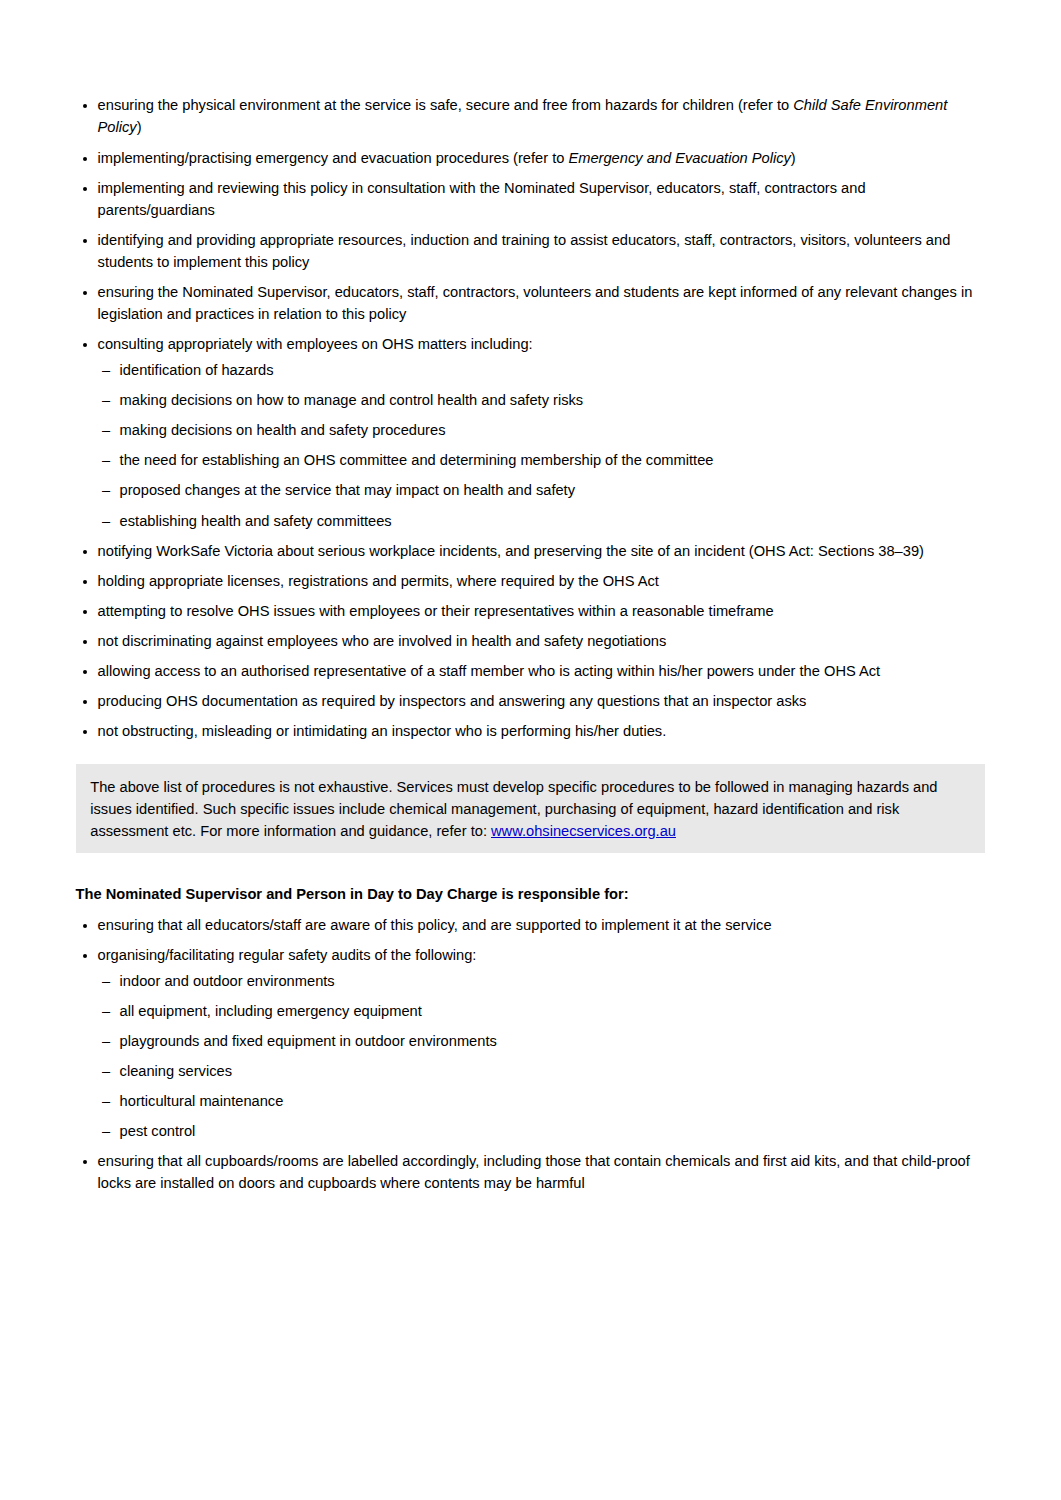ensuring the physical environment at the service is safe, secure and free from hazards for children (refer to Child Safe Environment Policy)
implementing/practising emergency and evacuation procedures (refer to Emergency and Evacuation Policy)
implementing and reviewing this policy in consultation with the Nominated Supervisor, educators, staff, contractors and parents/guardians
identifying and providing appropriate resources, induction and training to assist educators, staff, contractors, visitors, volunteers and students to implement this policy
ensuring the Nominated Supervisor, educators, staff, contractors, volunteers and students are kept informed of any relevant changes in legislation and practices in relation to this policy
consulting appropriately with employees on OHS matters including:
identification of hazards
making decisions on how to manage and control health and safety risks
making decisions on health and safety procedures
the need for establishing an OHS committee and determining membership of the committee
proposed changes at the service that may impact on health and safety
establishing health and safety committees
notifying WorkSafe Victoria about serious workplace incidents, and preserving the site of an incident (OHS Act: Sections 38–39)
holding appropriate licenses, registrations and permits, where required by the OHS Act
attempting to resolve OHS issues with employees or their representatives within a reasonable timeframe
not discriminating against employees who are involved in health and safety negotiations
allowing access to an authorised representative of a staff member who is acting within his/her powers under the OHS Act
producing OHS documentation as required by inspectors and answering any questions that an inspector asks
not obstructing, misleading or intimidating an inspector who is performing his/her duties.
The above list of procedures is not exhaustive. Services must develop specific procedures to be followed in managing hazards and issues identified. Such specific issues include chemical management, purchasing of equipment, hazard identification and risk assessment etc. For more information and guidance, refer to: www.ohsinecservices.org.au
The Nominated Supervisor and Person in Day to Day Charge is responsible for:
ensuring that all educators/staff are aware of this policy, and are supported to implement it at the service
organising/facilitating regular safety audits of the following:
indoor and outdoor environments
all equipment, including emergency equipment
playgrounds and fixed equipment in outdoor environments
cleaning services
horticultural maintenance
pest control
ensuring that all cupboards/rooms are labelled accordingly, including those that contain chemicals and first aid kits, and that child-proof locks are installed on doors and cupboards where contents may be harmful